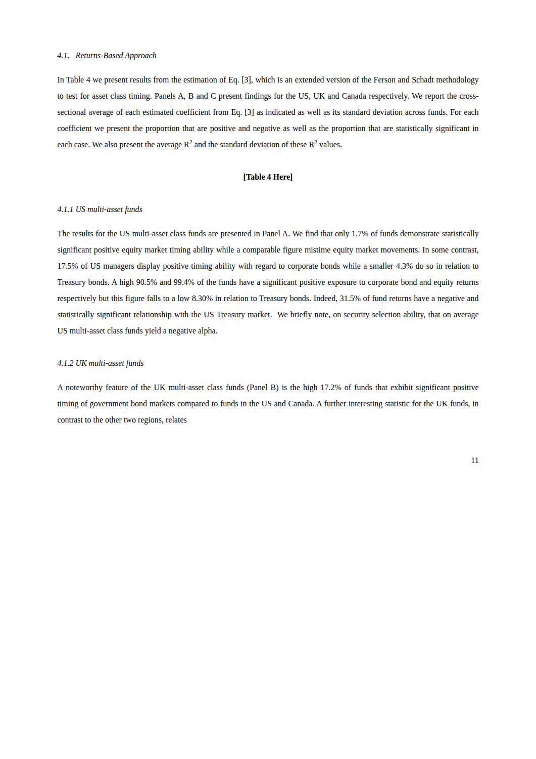4.1. Returns-Based Approach
In Table 4 we present results from the estimation of Eq. [3], which is an extended version of the Ferson and Schadt methodology to test for asset class timing. Panels A, B and C present findings for the US, UK and Canada respectively. We report the cross-sectional average of each estimated coefficient from Eq. [3] as indicated as well as its standard deviation across funds. For each coefficient we present the proportion that are positive and negative as well as the proportion that are statistically significant in each case. We also present the average R2 and the standard deviation of these R2 values.
[Table 4 Here]
4.1.1 US multi-asset funds
The results for the US multi-asset class funds are presented in Panel A. We find that only 1.7% of funds demonstrate statistically significant positive equity market timing ability while a comparable figure mistime equity market movements. In some contrast, 17.5% of US managers display positive timing ability with regard to corporate bonds while a smaller 4.3% do so in relation to Treasury bonds. A high 90.5% and 99.4% of the funds have a significant positive exposure to corporate bond and equity returns respectively but this figure falls to a low 8.30% in relation to Treasury bonds. Indeed, 31.5% of fund returns have a negative and statistically significant relationship with the US Treasury market. We briefly note, on security selection ability, that on average US multi-asset class funds yield a negative alpha.
4.1.2 UK multi-asset funds
A noteworthy feature of the UK multi-asset class funds (Panel B) is the high 17.2% of funds that exhibit significant positive timing of government bond markets compared to funds in the US and Canada. A further interesting statistic for the UK funds, in contrast to the other two regions, relates
11